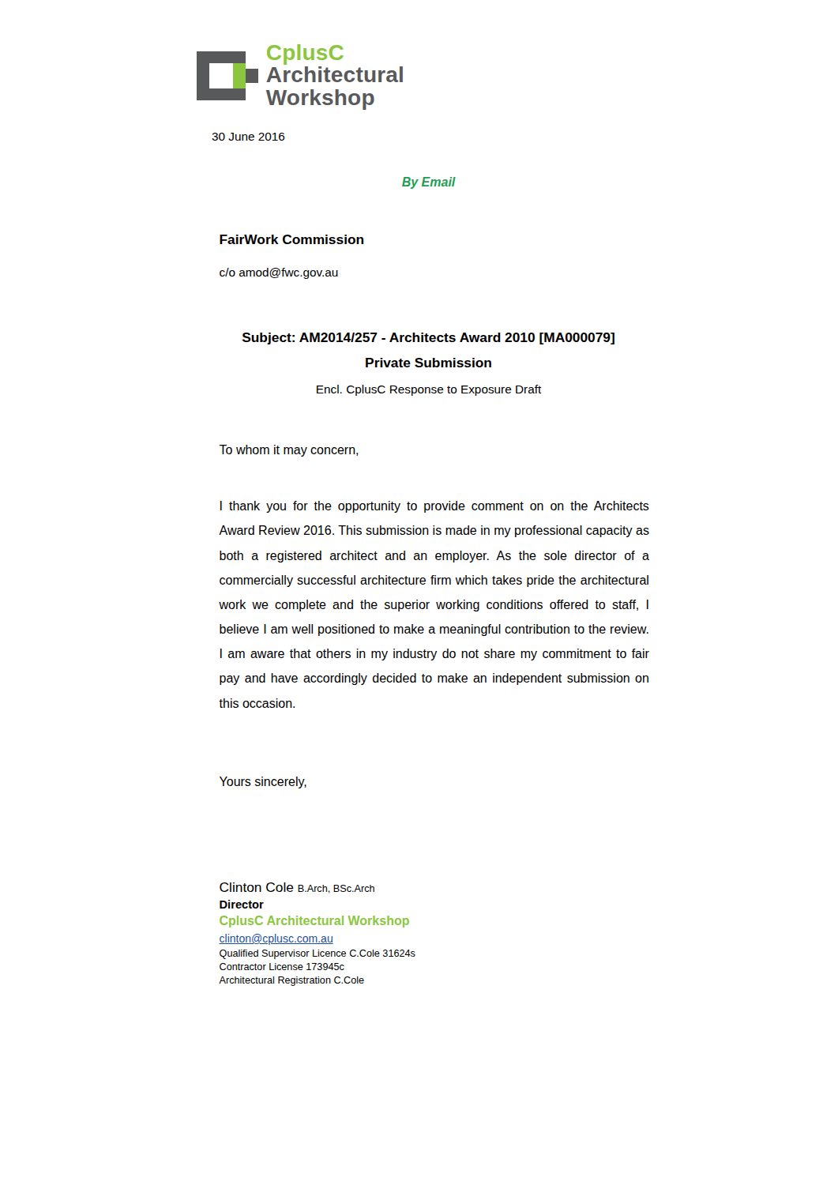CplusC
Architectural
Workshop
30 June 2016
By Email
FairWork Commission
c/o amod@fwc.gov.au
Subject: AM2014/257 - Architects Award 2010 [MA000079]
Private Submission
Encl. CplusC Response to Exposure Draft
To whom it may concern,
I thank you for the opportunity to provide comment on on the Architects Award Review 2016. This submission is made in my professional capacity as both a registered architect and an employer. As the sole director of a commercially successful architecture firm which takes pride the architectural work we complete and the superior working conditions offered to staff, I believe I am well positioned to make a meaningful contribution to the review. I am aware that others in my industry do not share my commitment to fair pay and have accordingly decided to make an independent submission on this occasion.
Yours sincerely,
Clinton Cole B.Arch, BSc.Arch
Director
CplusC Architectural Workshop
clinton@cplusc.com.au
Qualified Supervisor Licence C.Cole 31624s
Contractor License 173945c
Architectural Registration C.Cole